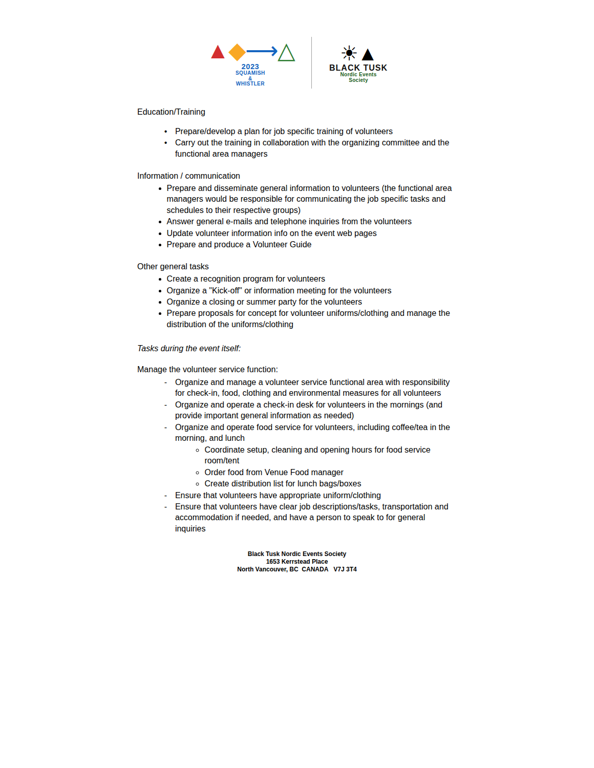▲◆⟶△
2023
SQUAMISH
&
WHISTLER
☀▲
BLACK TUSK
Nordic Events
Society
Education/Training
Prepare/develop a plan for job specific training of volunteers
Carry out the training in collaboration with the organizing committee and the functional area managers
Information / communication
Prepare and disseminate general information to volunteers (the functional area managers would be responsible for communicating the job specific tasks and schedules to their respective groups)
Answer general e-mails and telephone inquiries from the volunteers
Update volunteer information info on the event web pages
Prepare and produce a Volunteer Guide
Other general tasks
Create a recognition program for volunteers
Organize a "Kick-off" or information meeting for the volunteers
Organize a closing or summer party for the volunteers
Prepare proposals for concept for volunteer uniforms/clothing and manage the distribution of the uniforms/clothing
Tasks during the event itself:
Manage the volunteer service function:
Organize and manage a volunteer service functional area with responsibility for check-in, food, clothing and environmental measures for all volunteers
Organize and operate a check-in desk for volunteers in the mornings (and provide important general information as needed)
Organize and operate food service for volunteers, including coffee/tea in the morning, and lunch
Coordinate setup, cleaning and opening hours for food service room/tent
Order food from Venue Food manager
Create distribution list for lunch bags/boxes
Ensure that volunteers have appropriate uniform/clothing
Ensure that volunteers have clear job descriptions/tasks, transportation and accommodation if needed, and have a person to speak to for general inquiries
Black Tusk Nordic Events Society
1653 Kerrstead Place
North Vancouver, BC CANADA V7J 3T4